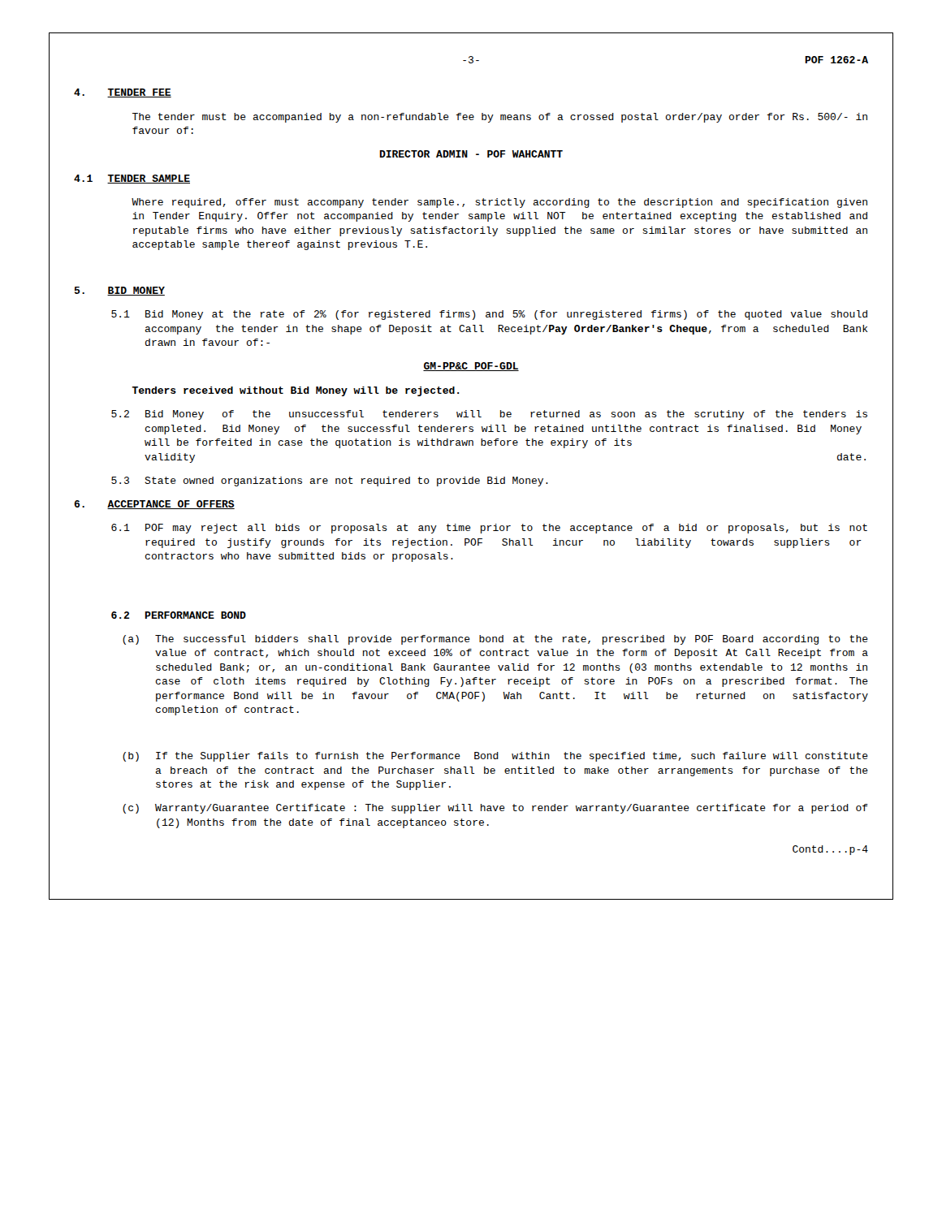-3-
POF 1262-A
4.
TENDER FEE
The tender must be accompanied by a non-refundable fee by means of a crossed postal order/pay order for Rs. 500/- in favour of:
DIRECTOR ADMIN - POF WAHCANTT
4.1
TENDER SAMPLE
Where required, offer must accompany tender sample., strictly according to the description and specification given in Tender Enquiry. Offer not accompanied by tender sample will NOT be entertained excepting the established and reputable firms who have either previously satisfactorily supplied the same or similar stores or have submitted an acceptable sample thereof against previous T.E.
5.
BID MONEY
5.1
Bid Money at the rate of 2% (for registered firms) and 5% (for unregistered firms) of the quoted value should accompany the tender in the shape of Deposit at Call Receipt/Pay Order/Banker's Cheque, from a scheduled Bank drawn in favour of:-
GM-PP&C POF-GDL
Tenders received without Bid Money will be rejected.
5.2
Bid Money of the unsuccessful tenderers will be returned as soon as the scrutiny of the tenders is completed. Bid Money of the successful tenderers will be retained untilthe contract is finalised. Bid Money will be forfeited in case the quotation is withdrawn before the expiry of its validity date.
5.3
State owned organizations are not required to provide Bid Money.
6.
ACCEPTANCE OF OFFERS
6.1
POF may reject all bids or proposals at any time prior to the acceptance of a bid or proposals, but is not required to justify grounds for its rejection. POF Shall incur no liability towards suppliers or contractors who have submitted bids or proposals.
6.2
PERFORMANCE BOND
(a)
The successful bidders shall provide performance bond at the rate, prescribed by POF Board according to the value of contract, which should not exceed 10% of contract value in the form of Deposit At Call Receipt from a scheduled Bank; or, an un-conditional Bank Gaurantee valid for 12 months (03 months extendable to 12 months in case of cloth items required by Clothing Fy.)after receipt of store in POFs on a prescribed format. The performance Bond will be in favour of CMA(POF) Wah Cantt. It will be returned on satisfactory completion of contract.
(b)
If the Supplier fails to furnish the Performance Bond within the specified time, such failure will constitute a breach of the contract and the Purchaser shall be entitled to make other arrangements for purchase of the stores at the risk and expense of the Supplier.
(c)
Warranty/Guarantee Certificate : The supplier will have to render warranty/Guarantee certificate for a period of (12) Months from the date of final acceptanceo store.
Contd....p-4